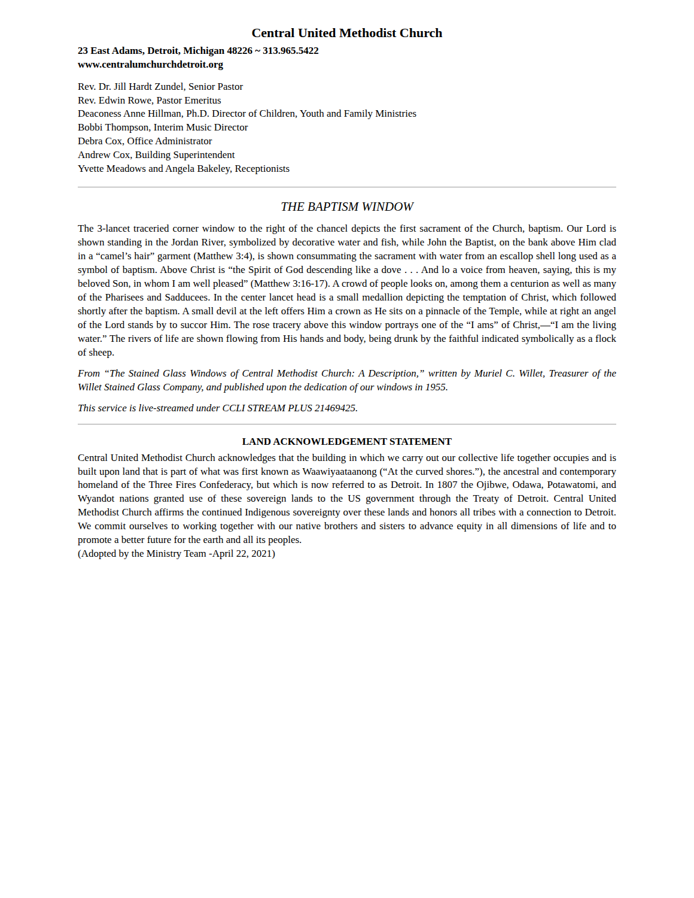Central United Methodist Church
23 East Adams, Detroit, Michigan 48226 ~ 313.965.5422
www.centralumchurchdetroit.org
Rev. Dr. Jill Hardt Zundel, Senior Pastor
Rev. Edwin Rowe, Pastor Emeritus
Deaconess Anne Hillman, Ph.D. Director of Children, Youth and Family Ministries
Bobbi Thompson, Interim Music Director
Debra Cox, Office Administrator
Andrew Cox, Building Superintendent
Yvette Meadows and Angela Bakeley, Receptionists
THE BAPTISM WINDOW
The 3-lancet traceried corner window to the right of the chancel depicts the first sacrament of the Church, baptism. Our Lord is shown standing in the Jordan River, symbolized by decorative water and fish, while John the Baptist, on the bank above Him clad in a “camel’s hair” garment (Matthew 3:4), is shown consummating the sacrament with water from an escallop shell long used as a symbol of baptism. Above Christ is “the Spirit of God descending like a dove . . . And lo a voice from heaven, saying, this is my beloved Son, in whom I am well pleased” (Matthew 3:16-17). A crowd of people looks on, among them a centurion as well as many of the Pharisees and Sadducees. In the center lancet head is a small medallion depicting the temptation of Christ, which followed shortly after the baptism. A small devil at the left offers Him a crown as He sits on a pinnacle of the Temple, while at right an angel of the Lord stands by to succor Him. The rose tracery above this window portrays one of the “I ams” of Christ,—“I am the living water.” The rivers of life are shown flowing from His hands and body, being drunk by the faithful indicated symbolically as a flock of sheep.
From “The Stained Glass Windows of Central Methodist Church: A Description,” written by Muriel C. Willet, Treasurer of the Willet Stained Glass Company, and published upon the dedication of our windows in 1955.
This service is live-streamed under CCLI STREAM PLUS 21469425.
Land Acknowledgement Statement
Central United Methodist Church acknowledges that the building in which we carry out our collective life together occupies and is built upon land that is part of what was first known as Waawiyaataanong (“At the curved shores.”), the ancestral and contemporary homeland of the Three Fires Confederacy, but which is now referred to as Detroit. In 1807 the Ojibwe, Odawa, Potawatomi, and Wyandot nations granted use of these sovereign lands to the US government through the Treaty of Detroit. Central United Methodist Church affirms the continued Indigenous sovereignty over these lands and honors all tribes with a connection to Detroit. We commit ourselves to working together with our native brothers and sisters to advance equity in all dimensions of life and to promote a better future for the earth and all its peoples.
(Adopted by the Ministry Team -April 22, 2021)